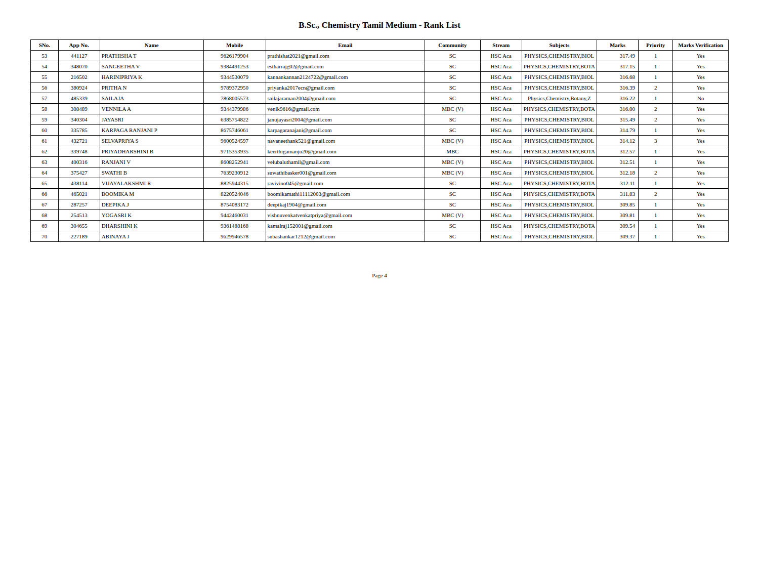B.Sc., Chemistry Tamil Medium - Rank List
| SNo. | App No. | Name | Mobile | Email | Community | Stream | Subjects | Marks | Priority | Marks Verification |
| --- | --- | --- | --- | --- | --- | --- | --- | --- | --- | --- |
| 53 | 441127 | PRATHISHA T | 9626179904 | prathishat2021@gmail.com | SC | HSC Aca | PHYSICS,CHEMISTRY,BIOL | 317.49 | 1 | Yes |
| 54 | 348070 | SANGEETHA V | 9384491253 | estharrajg02@gmail.com | SC | HSC Aca | PHYSICS,CHEMISTRY,BOTA | 317.15 | 1 | Yes |
| 55 | 216502 | HARINIPRIYA K | 9344530079 | kannankannan2124722@gmail.com | SC | HSC Aca | PHYSICS,CHEMISTRY,BIOL | 316.68 | 1 | Yes |
| 56 | 380924 | PRITHA N | 9789372950 | priyanka2017ecn@gmail.com | SC | HSC Aca | PHYSICS,CHEMISTRY,BIOL | 316.39 | 2 | Yes |
| 57 | 485339 | SAILAJA | 7868005573 | sailajaraman2004@gmail.com | SC | HSC Aca | Physics,Chemistry,Botany,Z | 316.22 | 1 | No |
| 58 | 308489 | VENNILA A | 9344379986 | venik9616@gmail.com | MBC (V) | HSC Aca | PHYSICS,CHEMISTRY,BOTA | 316.00 | 2 | Yes |
| 59 | 340304 | JAYASRI | 6385754822 | janujayasri2004@gmail.com | SC | HSC Aca | PHYSICS,CHEMISTRY,BIOL | 315.49 | 2 | Yes |
| 60 | 335785 | KARPAGA RANJANI P | 8675746061 | karpagaranajani@gmail.com | SC | HSC Aca | PHYSICS,CHEMISTRY,BIOL | 314.79 | 1 | Yes |
| 61 | 432721 | SELVAPRIYA S | 9600524597 | navaneethank521@gmail.com | MBC (V) | HSC Aca | PHYSICS,CHEMISTRY,BIOL | 314.12 | 3 | Yes |
| 62 | 339748 | PRIYADHARSHINI B | 9715353935 | keerthigamanju20@gmail.com | MBC | HSC Aca | PHYSICS,CHEMISTRY,BOTA | 312.57 | 1 | Yes |
| 63 | 400316 | RANJANI V | 8608252941 | velubaluthamil@gmail.com | MBC (V) | HSC Aca | PHYSICS,CHEMISTRY,BIOL | 312.51 | 1 | Yes |
| 64 | 375427 | SWATHI B | 7639230912 | suwathibasker001@gmail.com | MBC (V) | HSC Aca | PHYSICS,CHEMISTRY,BIOL | 312.18 | 2 | Yes |
| 65 | 438114 | VIJAYALAKSHMI R | 8825944315 | ravivino045@gmail.com | SC | HSC Aca | PHYSICS,CHEMISTRY,BOTA | 312.11 | 1 | Yes |
| 66 | 465021 | BOOMIKA M | 8220524046 | boomikamathi11112003@gmail.com | SC | HSC Aca | PHYSICS,CHEMISTRY,BOTA | 311.83 | 2 | Yes |
| 67 | 287257 | DEEPIKA.J | 8754083172 | deepikaj1904@gmail.com | SC | HSC Aca | PHYSICS,CHEMISTRY,BIOL | 309.85 | 1 | Yes |
| 68 | 254513 | YOGASRI K | 9442460031 | vishnuvenkatvenkatpriya@gmail.com | MBC (V) | HSC Aca | PHYSICS,CHEMISTRY,BIOL | 309.81 | 1 | Yes |
| 69 | 304655 | DHARSHINI K | 9361488168 | kamalraj152001@gmail.com | SC | HSC Aca | PHYSICS,CHEMISTRY,BOTA | 309.54 | 1 | Yes |
| 70 | 227189 | ABINAYA J | 9629946578 | subashankar1212@gmail.com | SC | HSC Aca | PHYSICS,CHEMISTRY,BIOL | 309.37 | 1 | Yes |
Page 4